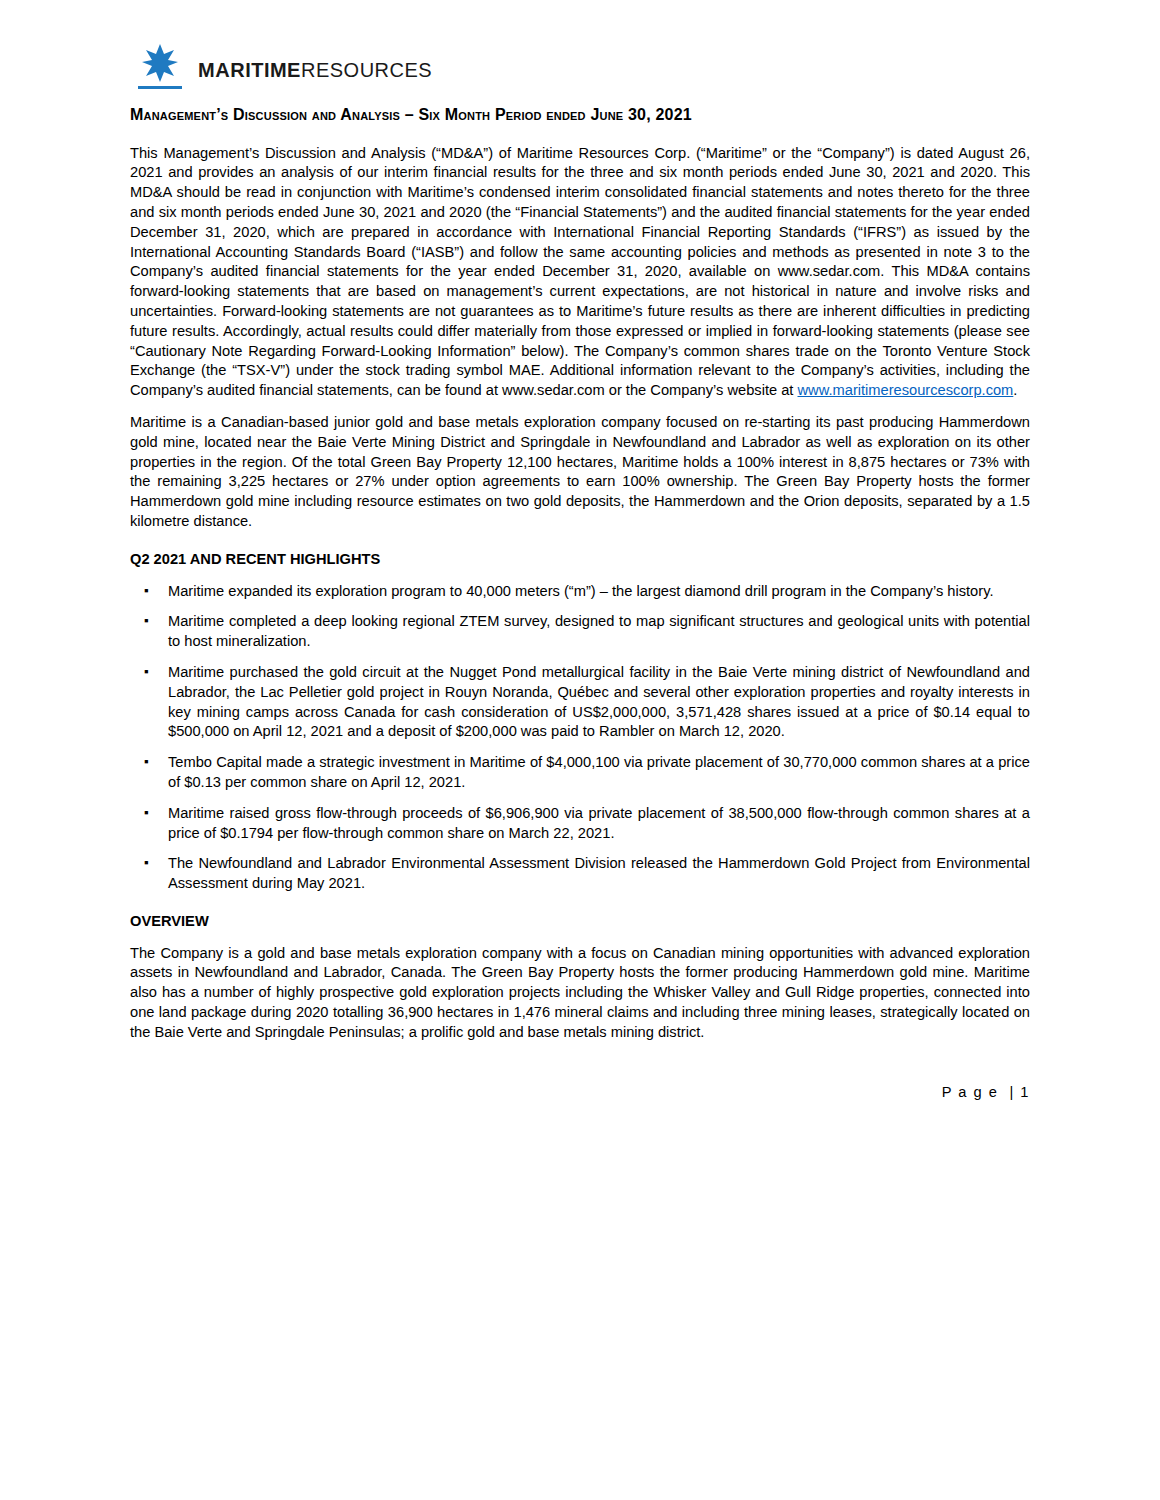MARITIME RESOURCES
Management’s Discussion and Analysis – Six Month Period ended June 30, 2021
This Management’s Discussion and Analysis (“MD&A”) of Maritime Resources Corp. (“Maritime” or the “Company”) is dated August 26, 2021 and provides an analysis of our interim financial results for the three and six month periods ended June 30, 2021 and 2020. This MD&A should be read in conjunction with Maritime’s condensed interim consolidated financial statements and notes thereto for the three and six month periods ended June 30, 2021 and 2020 (the “Financial Statements”) and the audited financial statements for the year ended December 31, 2020, which are prepared in accordance with International Financial Reporting Standards (“IFRS”) as issued by the International Accounting Standards Board (“IASB”) and follow the same accounting policies and methods as presented in note 3 to the Company’s audited financial statements for the year ended December 31, 2020, available on www.sedar.com. This MD&A contains forward-looking statements that are based on management’s current expectations, are not historical in nature and involve risks and uncertainties. Forward-looking statements are not guarantees as to Maritime’s future results as there are inherent difficulties in predicting future results. Accordingly, actual results could differ materially from those expressed or implied in forward-looking statements (please see “Cautionary Note Regarding Forward-Looking Information” below). The Company’s common shares trade on the Toronto Venture Stock Exchange (the “TSX-V”) under the stock trading symbol MAE. Additional information relevant to the Company’s activities, including the Company’s audited financial statements, can be found at www.sedar.com or the Company’s website at www.maritimeresourcescorp.com.
Maritime is a Canadian-based junior gold and base metals exploration company focused on re-starting its past producing Hammerdown gold mine, located near the Baie Verte Mining District and Springdale in Newfoundland and Labrador as well as exploration on its other properties in the region. Of the total Green Bay Property 12,100 hectares, Maritime holds a 100% interest in 8,875 hectares or 73% with the remaining 3,225 hectares or 27% under option agreements to earn 100% ownership. The Green Bay Property hosts the former Hammerdown gold mine including resource estimates on two gold deposits, the Hammerdown and the Orion deposits, separated by a 1.5 kilometre distance.
Q2 2021 AND RECENT HIGHLIGHTS
Maritime expanded its exploration program to 40,000 meters (“m”) – the largest diamond drill program in the Company’s history.
Maritime completed a deep looking regional ZTEM survey, designed to map significant structures and geological units with potential to host mineralization.
Maritime purchased the gold circuit at the Nugget Pond metallurgical facility in the Baie Verte mining district of Newfoundland and Labrador, the Lac Pelletier gold project in Rouyn Noranda, Québec and several other exploration properties and royalty interests in key mining camps across Canada for cash consideration of US$2,000,000, 3,571,428 shares issued at a price of $0.14 equal to $500,000 on April 12, 2021 and a deposit of $200,000 was paid to Rambler on March 12, 2020.
Tembo Capital made a strategic investment in Maritime of $4,000,100 via private placement of 30,770,000 common shares at a price of $0.13 per common share on April 12, 2021.
Maritime raised gross flow-through proceeds of $6,906,900 via private placement of 38,500,000 flow-through common shares at a price of $0.1794 per flow-through common share on March 22, 2021.
The Newfoundland and Labrador Environmental Assessment Division released the Hammerdown Gold Project from Environmental Assessment during May 2021.
OVERVIEW
The Company is a gold and base metals exploration company with a focus on Canadian mining opportunities with advanced exploration assets in Newfoundland and Labrador, Canada. The Green Bay Property hosts the former producing Hammerdown gold mine. Maritime also has a number of highly prospective gold exploration projects including the Whisker Valley and Gull Ridge properties, connected into one land package during 2020 totalling 36,900 hectares in 1,476 mineral claims and including three mining leases, strategically located on the Baie Verte and Springdale Peninsulas; a prolific gold and base metals mining district.
P a g e | 1